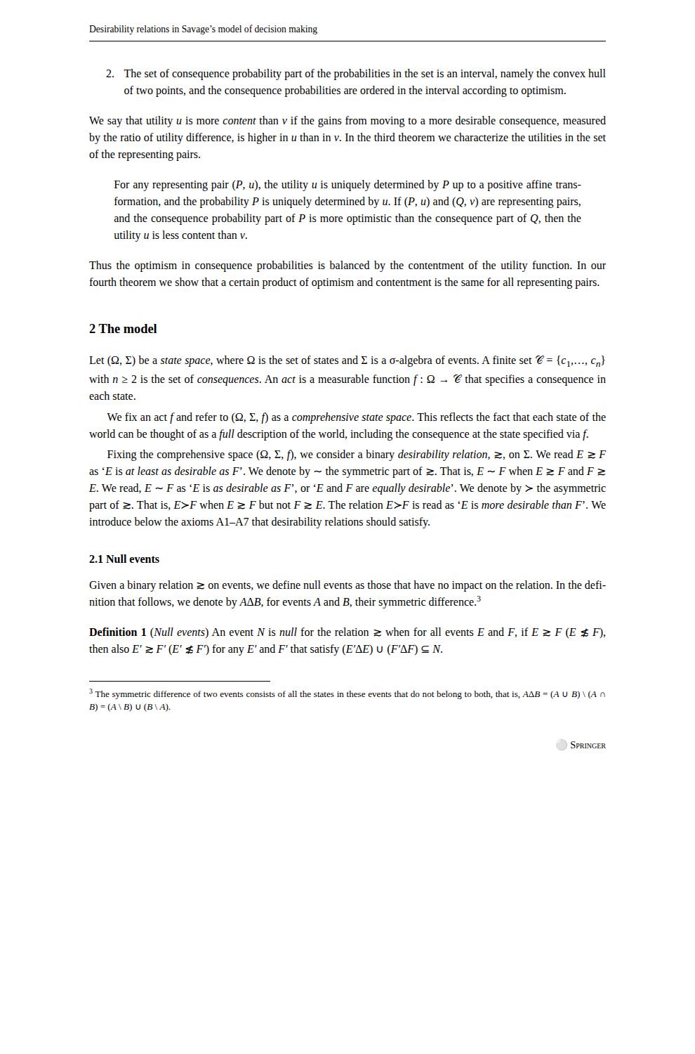Desirability relations in Savage’s model of decision making
The set of consequence probability part of the probabilities in the set is an interval, namely the convex hull of two points, and the consequence probabilities are ordered in the interval according to optimism.
We say that utility u is more content than v if the gains from moving to a more desirable consequence, measured by the ratio of utility difference, is higher in u than in v. In the third theorem we characterize the utilities in the set of the representing pairs.
For any representing pair (P, u), the utility u is uniquely determined by P up to a positive affine transformation, and the probability P is uniquely determined by u. If (P, u) and (Q, v) are representing pairs, and the consequence probability part of P is more optimistic than the consequence part of Q, then the utility u is less content than v.
Thus the optimism in consequence probabilities is balanced by the contentment of the utility function. In our fourth theorem we show that a certain product of optimism and contentment is the same for all representing pairs.
2 The model
Let (Ω, Σ) be a state space, where Ω is the set of states and Σ is a σ-algebra of events. A finite set 𝒞 = {c1,…, cn} with n ≥ 2 is the set of consequences. An act is a measurable function f : Ω → 𝒞 that specifies a consequence in each state.
We fix an act f and refer to (Ω, Σ, f) as a comprehensive state space. This reflects the fact that each state of the world can be thought of as a full description of the world, including the consequence at the state specified via f.
Fixing the comprehensive space (Ω, Σ, f), we consider a binary desirability relation, ≳, on Σ. We read E ≳ F as ‘E is at least as desirable as F’. We denote by ∼ the symmetric part of ≳. That is, E ∼ F when E ≳ F and F ≳ E. We read, E ∼ F as ‘E is as desirable as F’, or ‘E and F are equally desirable’. We denote by ≻ the asymmetric part of ≳. That is, E≻F when E ≳ F but not F ≳ E. The relation E≻F is read as ‘E is more desirable than F’. We introduce below the axioms A1–A7 that desirability relations should satisfy.
2.1 Null events
Given a binary relation ≳ on events, we define null events as those that have no impact on the relation. In the definition that follows, we denote by AΔB, for events A and B, their symmetric difference.3
Definition 1 (Null events) An event N is null for the relation ≳ when for all events E and F, if E ≳ F (E ≴ F), then also E′ ≳ F′ (E′ ≴ F′) for any E′ and F′ that satisfy (E′ΔE) ∪ (F′ΔF) ⊆ N.
3 The symmetric difference of two events consists of all the states in these events that do not belong to both, that is, AΔB = (A ∪ B) \ (A ∩ B) = (A \ B) ∪ (B \ A).
⚪ Springer